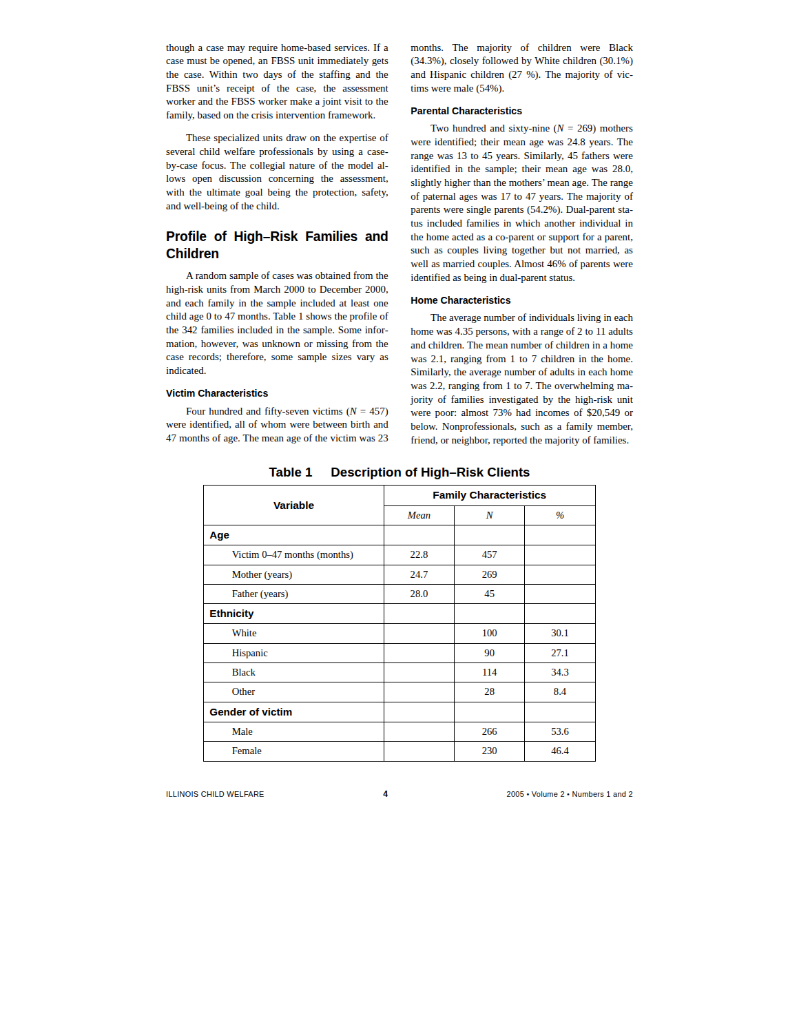though a case may require home-based services. If a case must be opened, an FBSS unit immediately gets the case. Within two days of the staffing and the FBSS unit’s receipt of the case, the assessment worker and the FBSS worker make a joint visit to the family, based on the crisis intervention framework.
These specialized units draw on the expertise of several child welfare professionals by using a case-by-case focus. The collegial nature of the model allows open discussion concerning the assessment, with the ultimate goal being the protection, safety, and well-being of the child.
Profile of High–Risk Families and Children
A random sample of cases was obtained from the high-risk units from March 2000 to December 2000, and each family in the sample included at least one child age 0 to 47 months. Table 1 shows the profile of the 342 families included in the sample. Some information, however, was unknown or missing from the case records; therefore, some sample sizes vary as indicated.
Victim Characteristics
Four hundred and fifty-seven victims (N = 457) were identified, all of whom were between birth and 47 months of age. The mean age of the victim was 23 months. The majority of children were Black (34.3%), closely followed by White children (30.1%) and Hispanic children (27 %). The majority of victims were male (54%).
Parental Characteristics
Two hundred and sixty-nine (N = 269) mothers were identified; their mean age was 24.8 years. The range was 13 to 45 years. Similarly, 45 fathers were identified in the sample; their mean age was 28.0, slightly higher than the mothers’ mean age. The range of paternal ages was 17 to 47 years. The majority of parents were single parents (54.2%). Dual-parent status included families in which another individual in the home acted as a co-parent or support for a parent, such as couples living together but not married, as well as married couples. Almost 46% of parents were identified as being in dual-parent status.
Home Characteristics
The average number of individuals living in each home was 4.35 persons, with a range of 2 to 11 adults and children. The mean number of children in a home was 2.1, ranging from 1 to 7 children in the home. Similarly, the average number of adults in each home was 2.2, ranging from 1 to 7. The overwhelming majority of families investigated by the high-risk unit were poor: almost 73% had incomes of $20,549 or below. Nonprofessionals, such as a family member, friend, or neighbor, reported the majority of families.
Table 1 Description of High–Risk Clients
| Variable | Family Characteristics |
| --- | --- |
| Mean | N | % |
| Age | | | |
| Victim 0–47 months (months) | 22.8 | 457 | |
| Mother (years) | 24.7 | 269 | |
| Father (years) | 28.0 | 45 | |
| Ethnicity | | | |
| White | | 100 | 30.1 |
| Hispanic | | 90 | 27.1 |
| Black | | 114 | 34.3 |
| Other | | 28 | 8.4 |
| Gender of victim | | | |
| Male | | 266 | 53.6 |
| Female | | 230 | 46.4 |
Illinois Child Welfare
4
2005 • Volume 2 • Numbers 1 and 2